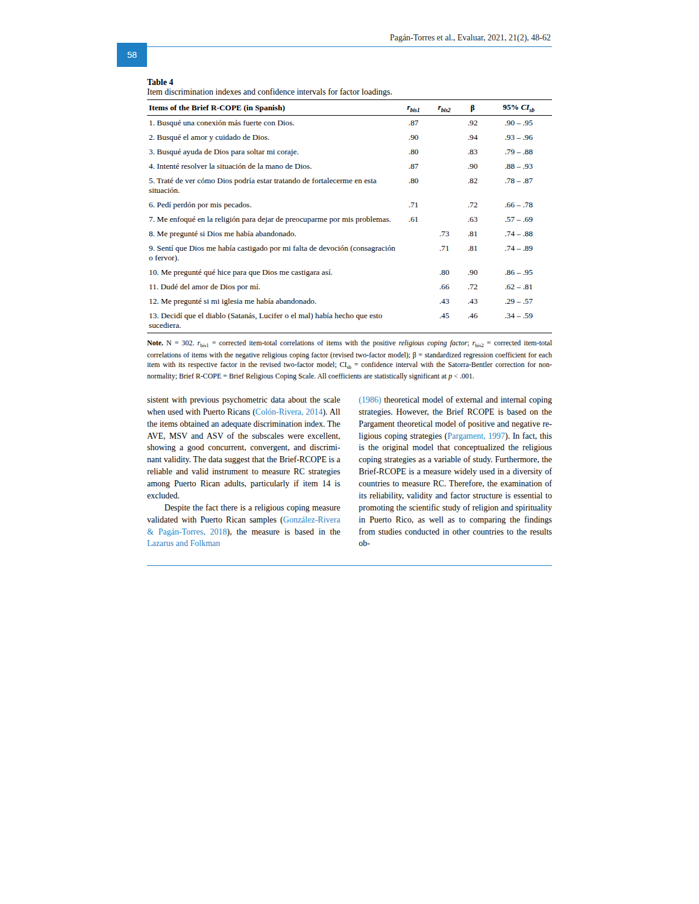58
Pagán-Torres et al., Evaluar, 2021, 21(2), 48-62
Table 4
Item discrimination indexes and confidence intervals for factor loadings.
| Items of the Brief R-COPE (in Spanish) | r bis1 | r bis2 | β | 95% CI sb |
| --- | --- | --- | --- | --- |
| 1. Busqué una conexión más fuerte con Dios. | .87 | | .92 | .90 – .95 |
| 2. Busqué el amor y cuidado de Dios. | .90 | | .94 | .93 – .96 |
| 3. Busqué ayuda de Dios para soltar mi coraje. | .80 | | .83 | .79 – .88 |
| 4. Intenté resolver la situación de la mano de Dios. | .87 | | .90 | .88 – .93 |
| 5. Traté de ver cómo Dios podría estar tratando de fortalecerme en esta situación. | .80 | | .82 | .78 – .87 |
| 6. Pedí perdón por mis pecados. | .71 | | .72 | .66 – .78 |
| 7. Me enfoqué en la religión para dejar de preocuparme por mis problemas. | .61 | | .63 | .57 – .69 |
| 8. Me pregunté si Dios me había abandonado. | | .73 | .81 | .74 – .88 |
| 9. Sentí que Dios me había castigado por mi falta de devoción (consagración o fervor). | | .71 | .81 | .74 – .89 |
| 10. Me pregunté qué hice para que Dios me castigara así. | | .80 | .90 | .86 – .95 |
| 11. Dudé del amor de Dios por mí. | | .66 | .72 | .62 – .81 |
| 12. Me pregunté si mi iglesia me había abandonado. | | .43 | .43 | .29 – .57 |
| 13. Decidí que el diablo (Satanás, Lucifer o el mal) había hecho que esto sucediera. | | .45 | .46 | .34 – .59 |
Note. N = 302. rbis1 = corrected item-total correlations of items with the positive religious coping factor; rbis2 = corrected item-total correlations of items with the negative religious coping factor (revised two-factor model); β = standardized regression coefficient for each item with its respective factor in the revised two-factor model; CIsb = confidence interval with the Satorra-Bentler correction for non-normality; Brief R-COPE = Brief Religious Coping Scale. All coefficients are statistically significant at p < .001.
sistent with previous psychometric data about the scale when used with Puerto Ricans (Colón-Rivera, 2014). All the items obtained an adequate discrimination index. The AVE, MSV and ASV of the subscales were excellent, showing a good concurrent, convergent, and discriminant validity. The data suggest that the Brief-RCOPE is a reliable and valid instrument to measure RC strategies among Puerto Rican adults, particularly if item 14 is excluded.
Despite the fact there is a religious coping measure validated with Puerto Rican samples (González-Rivera & Pagán-Torres, 2018), the measure is based in the Lazarus and Folkman
(1986) theoretical model of external and internal coping strategies. However, the Brief RCOPE is based on the Pargament theoretical model of positive and negative religious coping strategies (Pargament, 1997). In fact, this is the original model that conceptualized the religious coping strategies as a variable of study. Furthermore, the Brief-RCOPE is a measure widely used in a diversity of countries to measure RC. Therefore, the examination of its reliability, validity and factor structure is essential to promoting the scientific study of religion and spirituality in Puerto Rico, as well as to comparing the findings from studies conducted in other countries to the results ob-